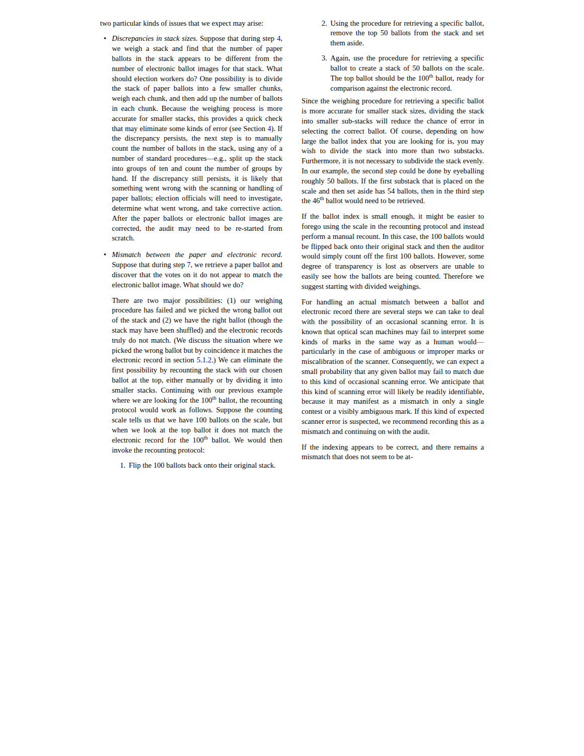two particular kinds of issues that we expect may arise:
Discrepancies in stack sizes. Suppose that during step 4, we weigh a stack and find that the number of paper ballots in the stack appears to be different from the number of electronic ballot images for that stack. What should election workers do? One possibility is to divide the stack of paper ballots into a few smaller chunks, weigh each chunk, and then add up the number of ballots in each chunk. Because the weighing process is more accurate for smaller stacks, this provides a quick check that may eliminate some kinds of error (see Section 4). If the discrepancy persists, the next step is to manually count the number of ballots in the stack, using any of a number of standard procedures—e.g., split up the stack into groups of ten and count the number of groups by hand. If the discrepancy still persists, it is likely that something went wrong with the scanning or handling of paper ballots; election officials will need to investigate, determine what went wrong, and take corrective action. After the paper ballots or electronic ballot images are corrected, the audit may need to be re-started from scratch.
Mismatch between the paper and electronic record. Suppose that during step 7, we retrieve a paper ballot and discover that the votes on it do not appear to match the electronic ballot image. What should we do?
There are two major possibilities: (1) our weighing procedure has failed and we picked the wrong ballot out of the stack and (2) we have the right ballot (though the stack may have been shuffled) and the electronic records truly do not match. (We discuss the situation where we picked the wrong ballot but by coincidence it matches the electronic record in section 5.1.2.) We can eliminate the first possibility by recounting the stack with our chosen ballot at the top, either manually or by dividing it into smaller stacks. Continuing with our previous example where we are looking for the 100th ballot, the recounting protocol would work as follows. Suppose the counting scale tells us that we have 100 ballots on the scale, but when we look at the top ballot it does not match the electronic record for the 100th ballot. We would then invoke the recounting protocol:
Flip the 100 ballots back onto their original stack.
Using the procedure for retrieving a specific ballot, remove the top 50 ballots from the stack and set them aside.
Again, use the procedure for retrieving a specific ballot to create a stack of 50 ballots on the scale. The top ballot should be the 100th ballot, ready for comparison against the electronic record.
Since the weighing procedure for retrieving a specific ballot is more accurate for smaller stack sizes, dividing the stack into smaller sub-stacks will reduce the chance of error in selecting the correct ballot. Of course, depending on how large the ballot index that you are looking for is, you may wish to divide the stack into more than two substacks. Furthermore, it is not necessary to subdivide the stack evenly. In our example, the second step could be done by eyeballing roughly 50 ballots. If the first substack that is placed on the scale and then set aside has 54 ballots, then in the third step the 46th ballot would need to be retrieved.
If the ballot index is small enough, it might be easier to forego using the scale in the recounting protocol and instead perform a manual recount. In this case, the 100 ballots would be flipped back onto their original stack and then the auditor would simply count off the first 100 ballots. However, some degree of transparency is lost as observers are unable to easily see how the ballots are being counted. Therefore we suggest starting with divided weighings.
For handling an actual mismatch between a ballot and electronic record there are several steps we can take to deal with the possibility of an occasional scanning error. It is known that optical scan machines may fail to interpret some kinds of marks in the same way as a human would—particularly in the case of ambiguous or improper marks or miscalibration of the scanner. Consequently, we can expect a small probability that any given ballot may fail to match due to this kind of occasional scanning error. We anticipate that this kind of scanning error will likely be readily identifiable, because it may manifest as a mismatch in only a single contest or a visibly ambiguous mark. If this kind of expected scanner error is suspected, we recommend recording this as a mismatch and continuing on with the audit.
If the indexing appears to be correct, and there remains a mismatch that does not seem to be at-